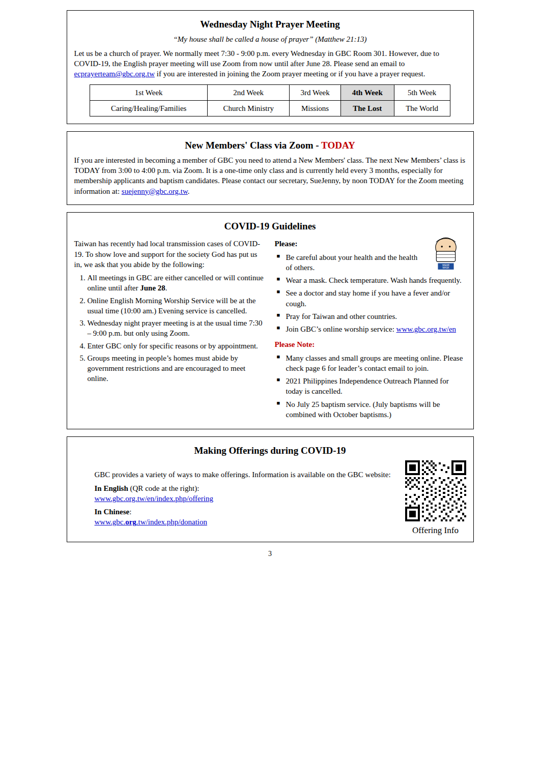Wednesday Night Prayer Meeting
“My house shall be called a house of prayer” (Matthew 21:13)
Let us be a church of prayer. We normally meet 7:30 - 9:00 p.m. every Wednesday in GBC Room 301. However, due to COVID-19, the English prayer meeting will use Zoom from now until after June 28. Please send an email to ecprayerteam@gbc.org.tw if you are interested in joining the Zoom prayer meeting or if you have a prayer request.
| 1st Week | 2nd Week | 3rd Week | 4th Week | 5th Week |
| Caring/Healing/Families | Church Ministry | Missions | The Lost | The World |
New Members' Class via Zoom - TODAY
If you are interested in becoming a member of GBC you need to attend a New Members' class. The next New Members’ class is TODAY from 3:00 to 4:00 p.m. via Zoom. It is a one-time only class and is currently held every 3 months, especially for membership applicants and baptism candidates. Please contact our secretary, SueJenny, by noon TODAY for the Zoom meeting information at: suejenny@gbc.org.tw.
COVID-19 Guidelines
Taiwan has recently had local transmission cases of COVID-19. To show love and support for the society God has put us in, we ask that you abide by the following:
All meetings in GBC are either cancelled or will continue online until after June 28.
Online English Morning Worship Service will be at the usual time (10:00 am.) Evening service is cancelled.
Wednesday night prayer meeting is at the usual time 7:30 – 9:00 p.m. but only using Zoom.
Enter GBC only for specific reasons or by appointment.
Groups meeting in people’s homes must abide by government restrictions and are encouraged to meet online.
WEAR MASK
Please:
Be careful about your health and the health of others.
Wear a mask. Check temperature. Wash hands frequently.
See a doctor and stay home if you have a fever and/or cough.
Pray for Taiwan and other countries.
Join GBC’s online worship service: www.gbc.org.tw/en
Please Note:
Many classes and small groups are meeting online. Please check page 6 for leader’s contact email to join.
2021 Philippines Independence Outreach Planned for today is cancelled.
No July 25 baptism service. (July baptisms will be combined with October baptisms.)
Making Offerings during COVID-19
GBC provides a variety of ways to make offerings. Information is available on the GBC website:
In English (QR code at the right):
www.gbc.org.tw/en/index.php/offering
In Chinese:
www.gbc.org.tw/index.php/donation
Offering Info
3